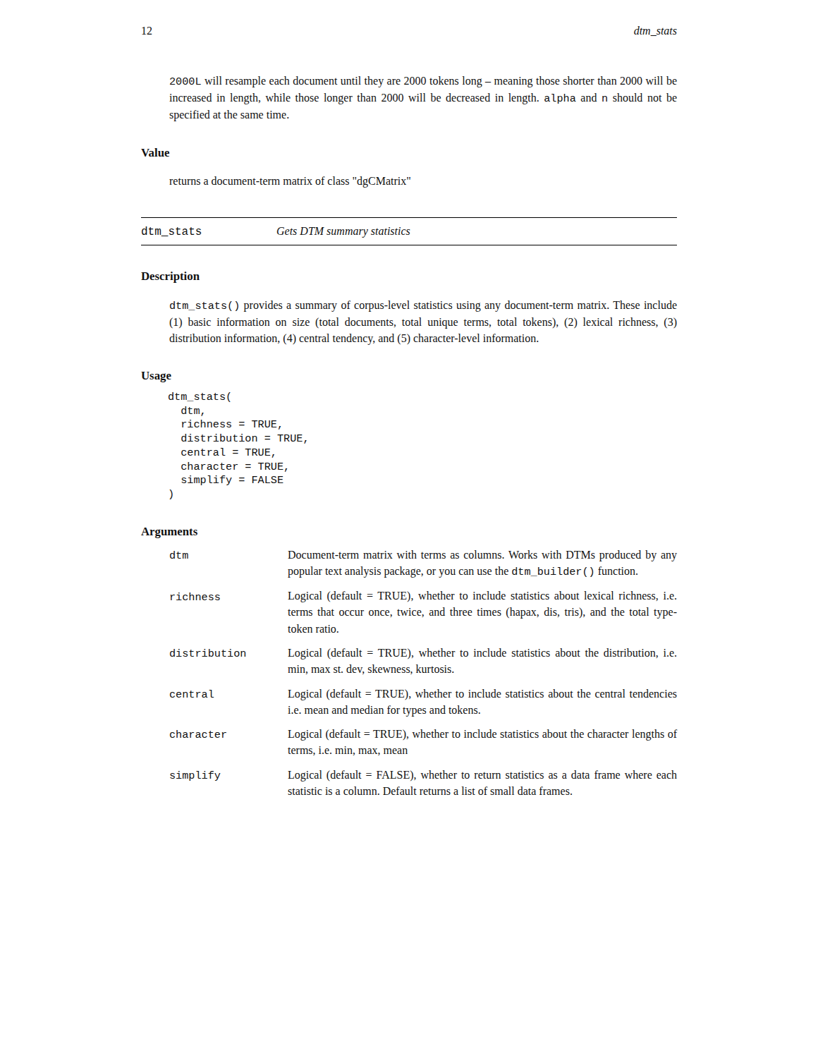12 dtm_stats
2000L will resample each document until they are 2000 tokens long – meaning those shorter than 2000 will be increased in length, while those longer than 2000 will be decreased in length. alpha and n should not be specified at the same time.
Value
returns a document-term matrix of class "dgCMatrix"
dtm_stats Gets DTM summary statistics
Description
dtm_stats() provides a summary of corpus-level statistics using any document-term matrix. These include (1) basic information on size (total documents, total unique terms, total tokens), (2) lexical richness, (3) distribution information, (4) central tendency, and (5) character-level information.
Usage
dtm_stats(
  dtm,
  richness = TRUE,
  distribution = TRUE,
  central = TRUE,
  character = TRUE,
  simplify = FALSE
)
Arguments
dtm
Document-term matrix with terms as columns. Works with DTMs produced by any popular text analysis package, or you can use the dtm_builder() function.
richness
Logical (default = TRUE), whether to include statistics about lexical richness, i.e. terms that occur once, twice, and three times (hapax, dis, tris), and the total type-token ratio.
distribution
Logical (default = TRUE), whether to include statistics about the distribution, i.e. min, max st. dev, skewness, kurtosis.
central
Logical (default = TRUE), whether to include statistics about the central tendencies i.e. mean and median for types and tokens.
character
Logical (default = TRUE), whether to include statistics about the character lengths of terms, i.e. min, max, mean
simplify
Logical (default = FALSE), whether to return statistics as a data frame where each statistic is a column. Default returns a list of small data frames.